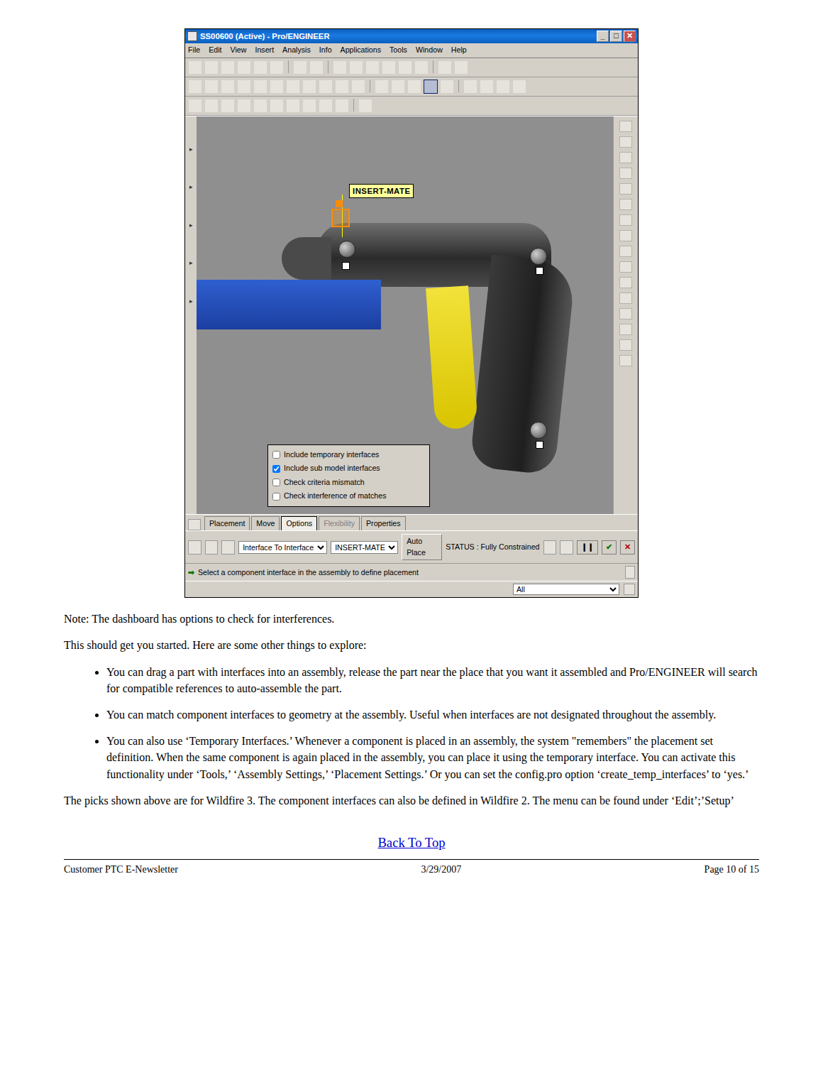SS00600 (Active) - Pro/ENGINEER
_□✕
File Edit View Insert Analysis Info Applications Tools Window Help
▸
▸
▸
▸
▸
INSERT-MATE
Include temporary interfaces Include sub model interfaces Check criteria mismatch Check interference of matches
Placement Move Options Flexibility Properties
Interface To Interface INSERT-MATE Auto Place STATUS : Fully Constrained ❙❙ ✔ ✕
➡ Select a component interface in the assembly to define placement
All
Note: The dashboard has options to check for interferences.
This should get you started. Here are some other things to explore:
You can drag a part with interfaces into an assembly, release the part near the place that you want it assembled and Pro/ENGINEER will search for compatible references to auto-assemble the part.
You can match component interfaces to geometry at the assembly. Useful when interfaces are not designated throughout the assembly.
You can also use ‘Temporary Interfaces.’ Whenever a component is placed in an assembly, the system "remembers" the placement set definition. When the same component is again placed in the assembly, you can place it using the temporary interface. You can activate this functionality under ‘Tools,’ ‘Assembly Settings,’ ‘Placement Settings.’ Or you can set the config.pro option ‘create_temp_interfaces’ to ‘yes.’
The picks shown above are for Wildfire 3. The component interfaces can also be defined in Wildfire 2. The menu can be found under ‘Edit’;’Setup’
Back To Top
Customer PTC E-Newsletter 3/29/2007 Page 10 of 15